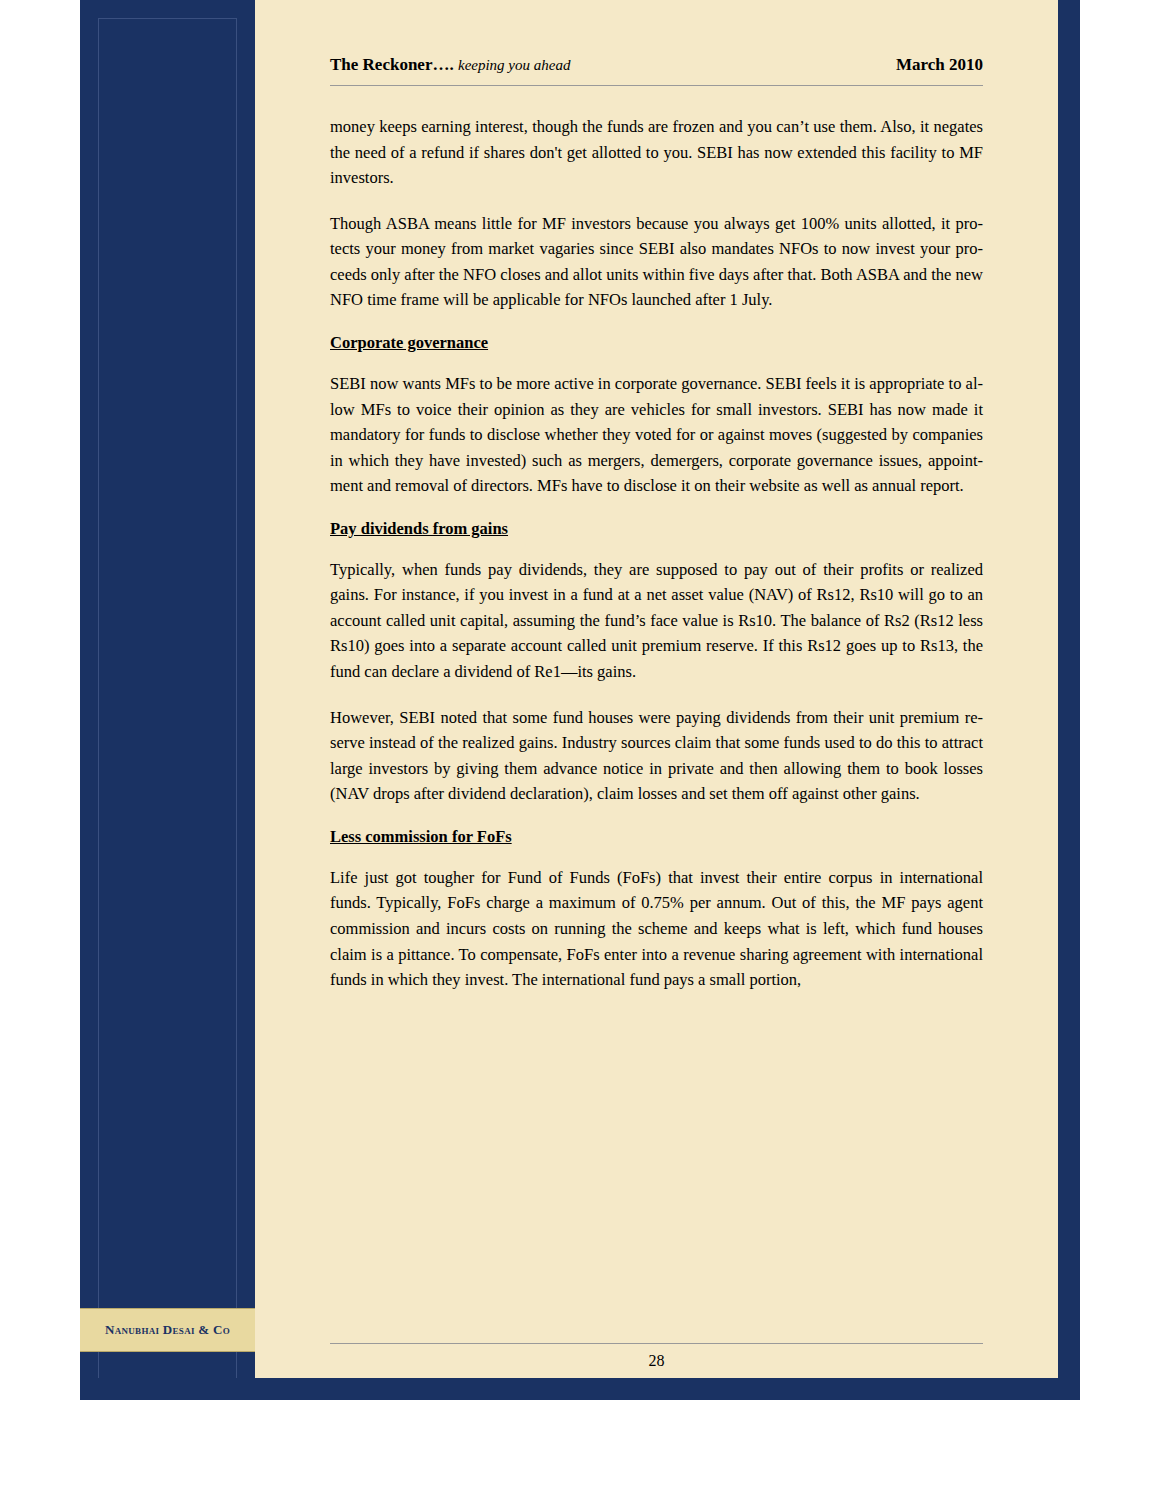Nanubhai Desai & Co
The Reckoner…. keeping you ahead
March 2010
money keeps earning interest, though the funds are frozen and you can’t use them. Also, it negates the need of a refund if shares don't get allotted to you. SEBI has now extended this facility to MF investors.
Though ASBA means little for MF investors because you always get 100% units allotted, it protects your money from market vagaries since SEBI also mandates NFOs to now invest your proceeds only after the NFO closes and allot units within five days after that. Both ASBA and the new NFO time frame will be applicable for NFOs launched after 1 July.
Corporate governance
SEBI now wants MFs to be more active in corporate governance. SEBI feels it is appropriate to allow MFs to voice their opinion as they are vehicles for small investors. SEBI has now made it mandatory for funds to disclose whether they voted for or against moves (suggested by companies in which they have invested) such as mergers, demergers, corporate governance issues, appointment and removal of directors. MFs have to disclose it on their website as well as annual report.
Pay dividends from gains
Typically, when funds pay dividends, they are supposed to pay out of their profits or realized gains. For instance, if you invest in a fund at a net asset value (NAV) of Rs12, Rs10 will go to an account called unit capital, assuming the fund’s face value is Rs10. The balance of Rs2 (Rs12 less Rs10) goes into a separate account called unit premium reserve. If this Rs12 goes up to Rs13, the fund can declare a dividend of Re1—its gains.
However, SEBI noted that some fund houses were paying dividends from their unit premium reserve instead of the realized gains. Industry sources claim that some funds used to do this to attract large investors by giving them advance notice in private and then allowing them to book losses (NAV drops after dividend declaration), claim losses and set them off against other gains.
Less commission for FoFs
Life just got tougher for Fund of Funds (FoFs) that invest their entire corpus in international funds. Typically, FoFs charge a maximum of 0.75% per annum. Out of this, the MF pays agent commission and incurs costs on running the scheme and keeps what is left, which fund houses claim is a pittance. To compensate, FoFs enter into a revenue sharing agreement with international funds in which they invest. The international fund pays a small portion,
28